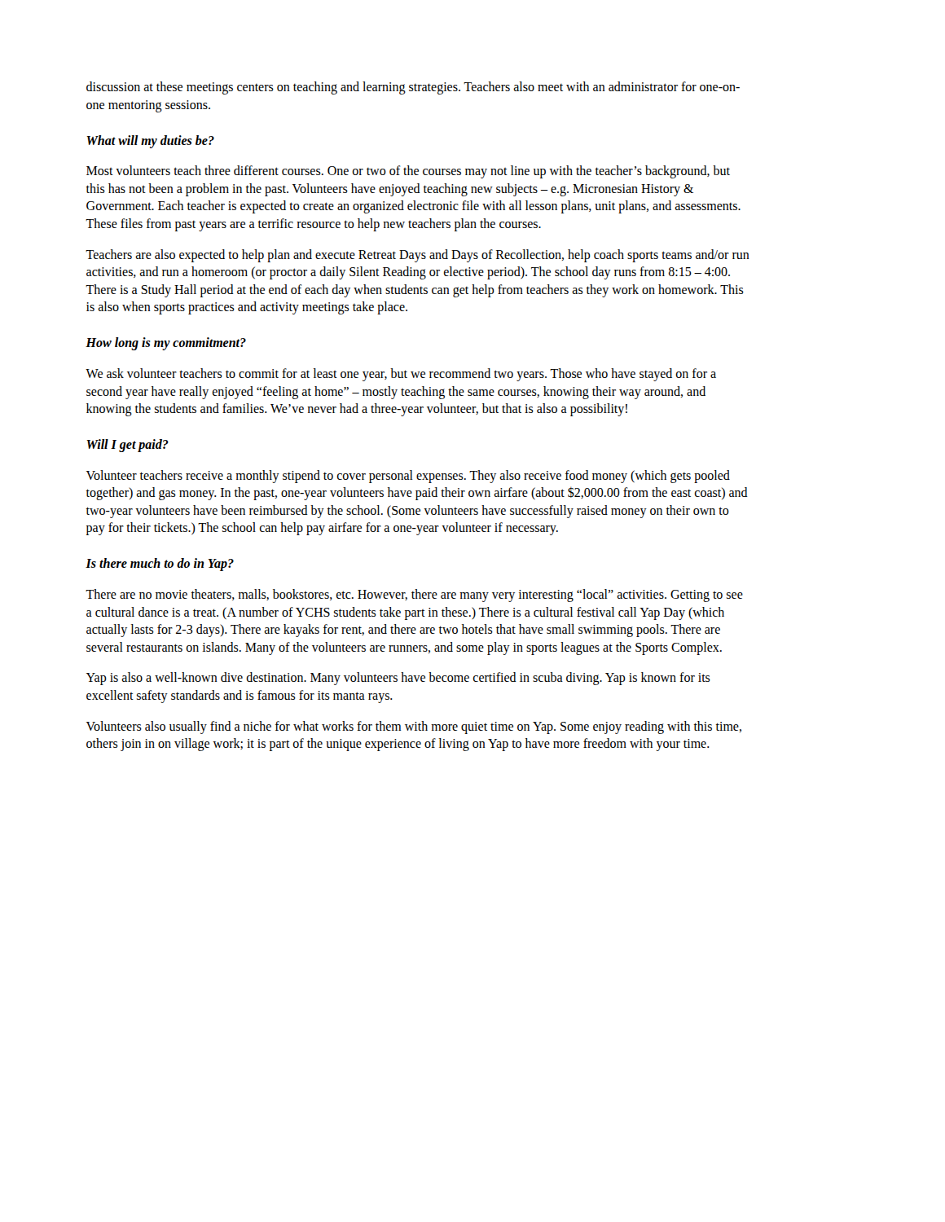discussion at these meetings centers on teaching and learning strategies. Teachers also meet with an administrator for one-on-one mentoring sessions.
What will my duties be?
Most volunteers teach three different courses. One or two of the courses may not line up with the teacher’s background, but this has not been a problem in the past. Volunteers have enjoyed teaching new subjects – e.g. Micronesian History & Government. Each teacher is expected to create an organized electronic file with all lesson plans, unit plans, and assessments. These files from past years are a terrific resource to help new teachers plan the courses.
Teachers are also expected to help plan and execute Retreat Days and Days of Recollection, help coach sports teams and/or run activities, and run a homeroom (or proctor a daily Silent Reading or elective period). The school day runs from 8:15 – 4:00. There is a Study Hall period at the end of each day when students can get help from teachers as they work on homework. This is also when sports practices and activity meetings take place.
How long is my commitment?
We ask volunteer teachers to commit for at least one year, but we recommend two years. Those who have stayed on for a second year have really enjoyed “feeling at home” – mostly teaching the same courses, knowing their way around, and knowing the students and families. We’ve never had a three-year volunteer, but that is also a possibility!
Will I get paid?
Volunteer teachers receive a monthly stipend to cover personal expenses. They also receive food money (which gets pooled together) and gas money. In the past, one-year volunteers have paid their own airfare (about $2,000.00 from the east coast) and two-year volunteers have been reimbursed by the school. (Some volunteers have successfully raised money on their own to pay for their tickets.) The school can help pay airfare for a one-year volunteer if necessary.
Is there much to do in Yap?
There are no movie theaters, malls, bookstores, etc. However, there are many very interesting “local” activities. Getting to see a cultural dance is a treat. (A number of YCHS students take part in these.) There is a cultural festival call Yap Day (which actually lasts for 2-3 days). There are kayaks for rent, and there are two hotels that have small swimming pools. There are several restaurants on islands. Many of the volunteers are runners, and some play in sports leagues at the Sports Complex.
Yap is also a well-known dive destination. Many volunteers have become certified in scuba diving. Yap is known for its excellent safety standards and is famous for its manta rays.
Volunteers also usually find a niche for what works for them with more quiet time on Yap. Some enjoy reading with this time, others join in on village work; it is part of the unique experience of living on Yap to have more freedom with your time.